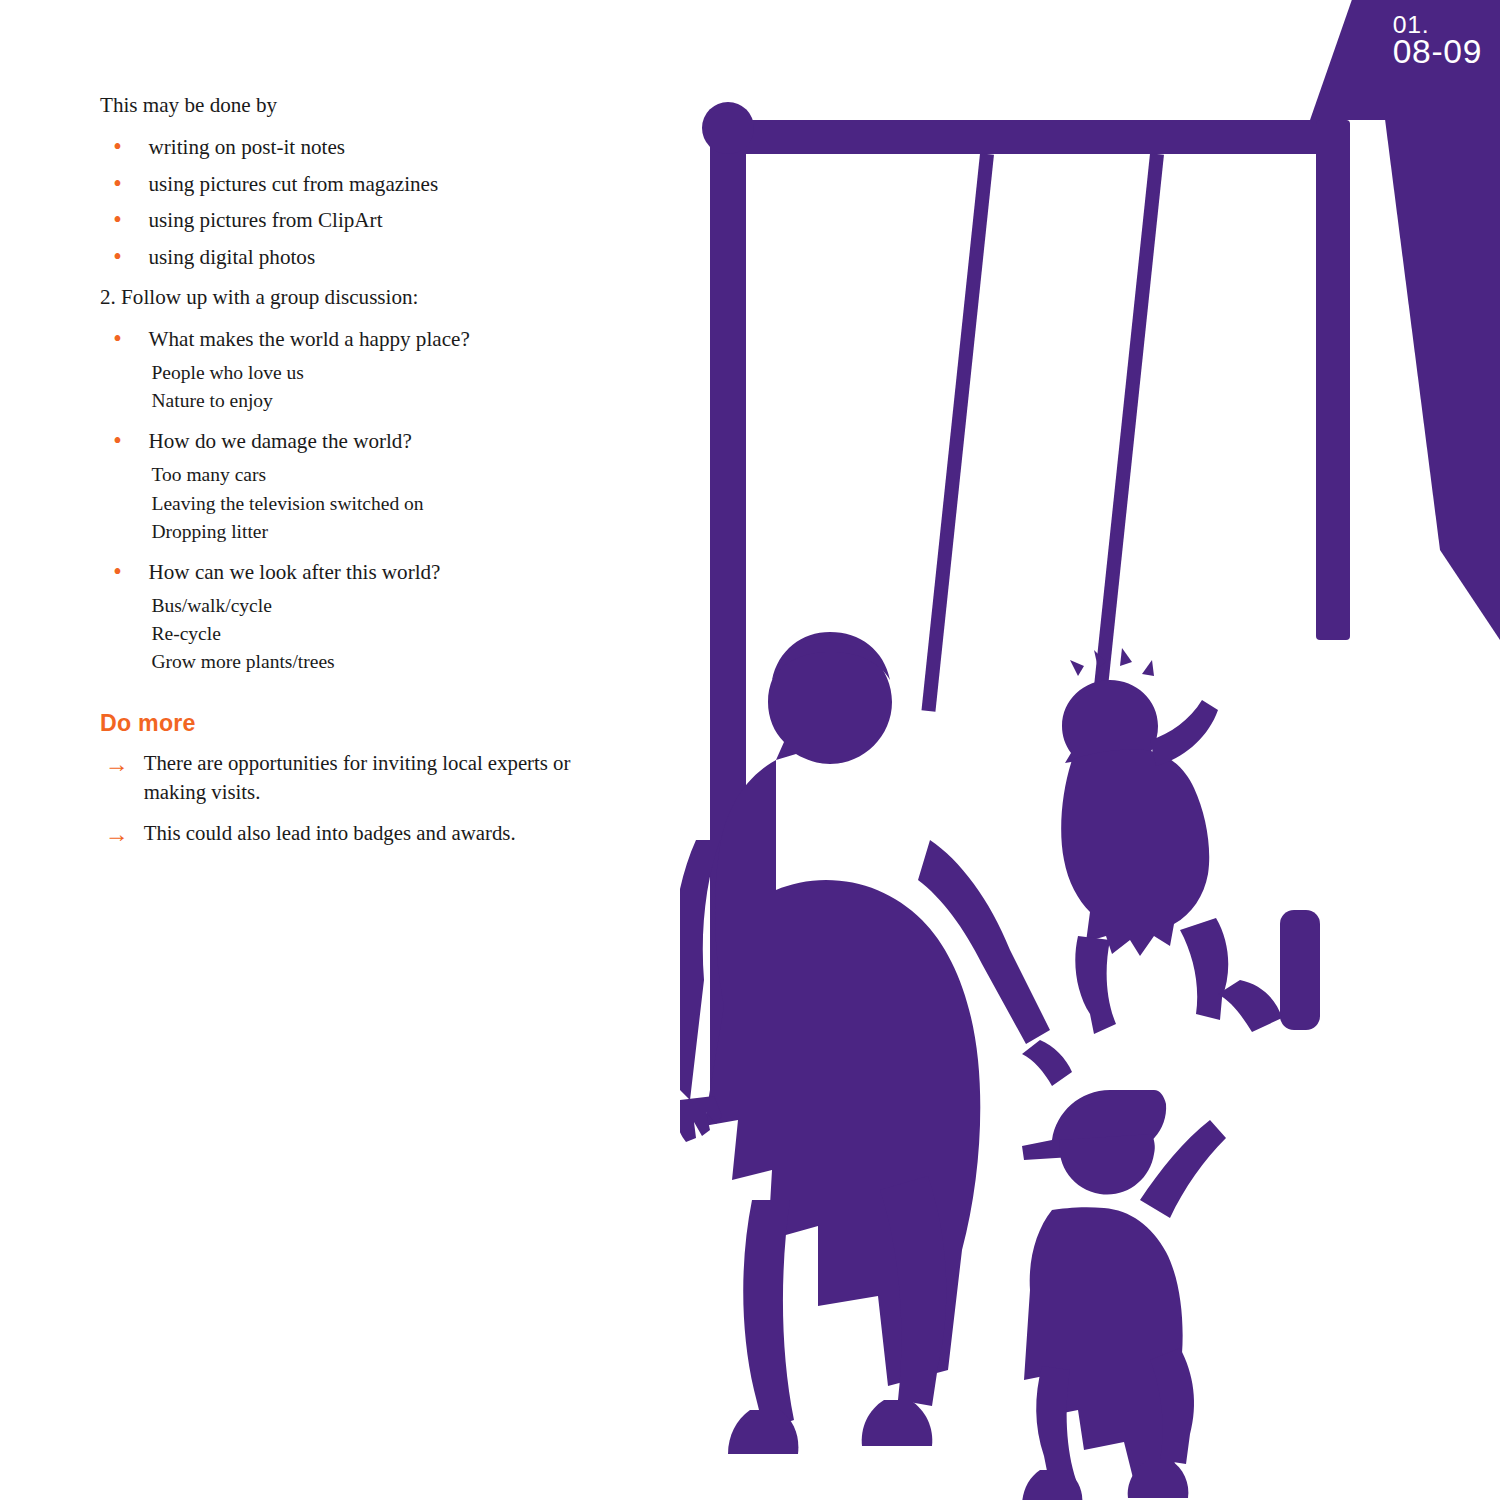01. 08-09
This may be done by
writing on post-it notes
using pictures cut from magazines
using pictures from ClipArt
using digital photos
2. Follow up with a group discussion:
What makes the world a happy place?
People who love us
Nature to enjoy
How do we damage the world?
Too many cars
Leaving the television switched on
Dropping litter
How can we look after this world?
Bus/walk/cycle
Re-cycle
Grow more plants/trees
Do more
There are opportunities for inviting local experts or making visits.
This could also lead into badges and awards.